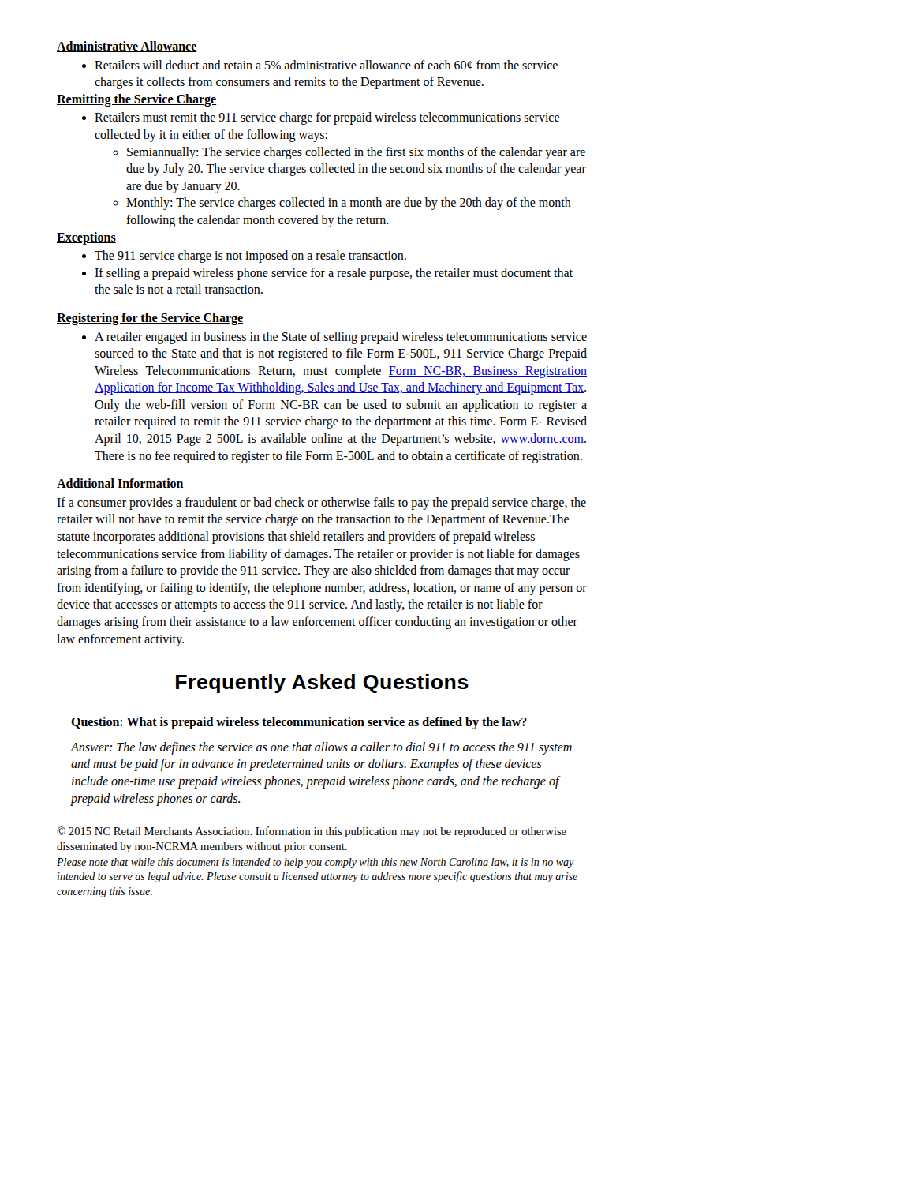Administrative Allowance
Retailers will deduct and retain a 5% administrative allowance of each 60¢ from the service charges it collects from consumers and remits to the Department of Revenue.
Remitting the Service Charge
Retailers must remit the 911 service charge for prepaid wireless telecommunications service collected by it in either of the following ways:
Semiannually: The service charges collected in the first six months of the calendar year are due by July 20. The service charges collected in the second six months of the calendar year are due by January 20.
Monthly: The service charges collected in a month are due by the 20th day of the month following the calendar month covered by the return.
Exceptions
The 911 service charge is not imposed on a resale transaction.
If selling a prepaid wireless phone service for a resale purpose, the retailer must document that the sale is not a retail transaction.
Registering for the Service Charge
A retailer engaged in business in the State of selling prepaid wireless telecommunications service sourced to the State and that is not registered to file Form E-500L, 911 Service Charge Prepaid Wireless Telecommunications Return, must complete Form NC-BR, Business Registration Application for Income Tax Withholding, Sales and Use Tax, and Machinery and Equipment Tax. Only the web-fill version of Form NC-BR can be used to submit an application to register a retailer required to remit the 911 service charge to the department at this time. Form E- Revised April 10, 2015 Page 2 500L is available online at the Department’s website, www.dornc.com. There is no fee required to register to file Form E-500L and to obtain a certificate of registration.
Additional Information
If a consumer provides a fraudulent or bad check or otherwise fails to pay the prepaid service charge, the retailer will not have to remit the service charge on the transaction to the Department of Revenue.The statute incorporates additional provisions that shield retailers and providers of prepaid wireless telecommunications service from liability of damages. The retailer or provider is not liable for damages arising from a failure to provide the 911 service. They are also shielded from damages that may occur from identifying, or failing to identify, the telephone number, address, location, or name of any person or device that accesses or attempts to access the 911 service. And lastly, the retailer is not liable for damages arising from their assistance to a law enforcement officer conducting an investigation or other law enforcement activity.
Frequently Asked Questions
Question: What is prepaid wireless telecommunication service as defined by the law?
Answer: The law defines the service as one that allows a caller to dial 911 to access the 911 system and must be paid for in advance in predetermined units or dollars. Examples of these devices include one-time use prepaid wireless phones, prepaid wireless phone cards, and the recharge of prepaid wireless phones or cards.
© 2015 NC Retail Merchants Association. Information in this publication may not be reproduced or otherwise disseminated by non-NCRMA members without prior consent.
Please note that while this document is intended to help you comply with this new North Carolina law, it is in no way intended to serve as legal advice. Please consult a licensed attorney to address more specific questions that may arise concerning this issue.